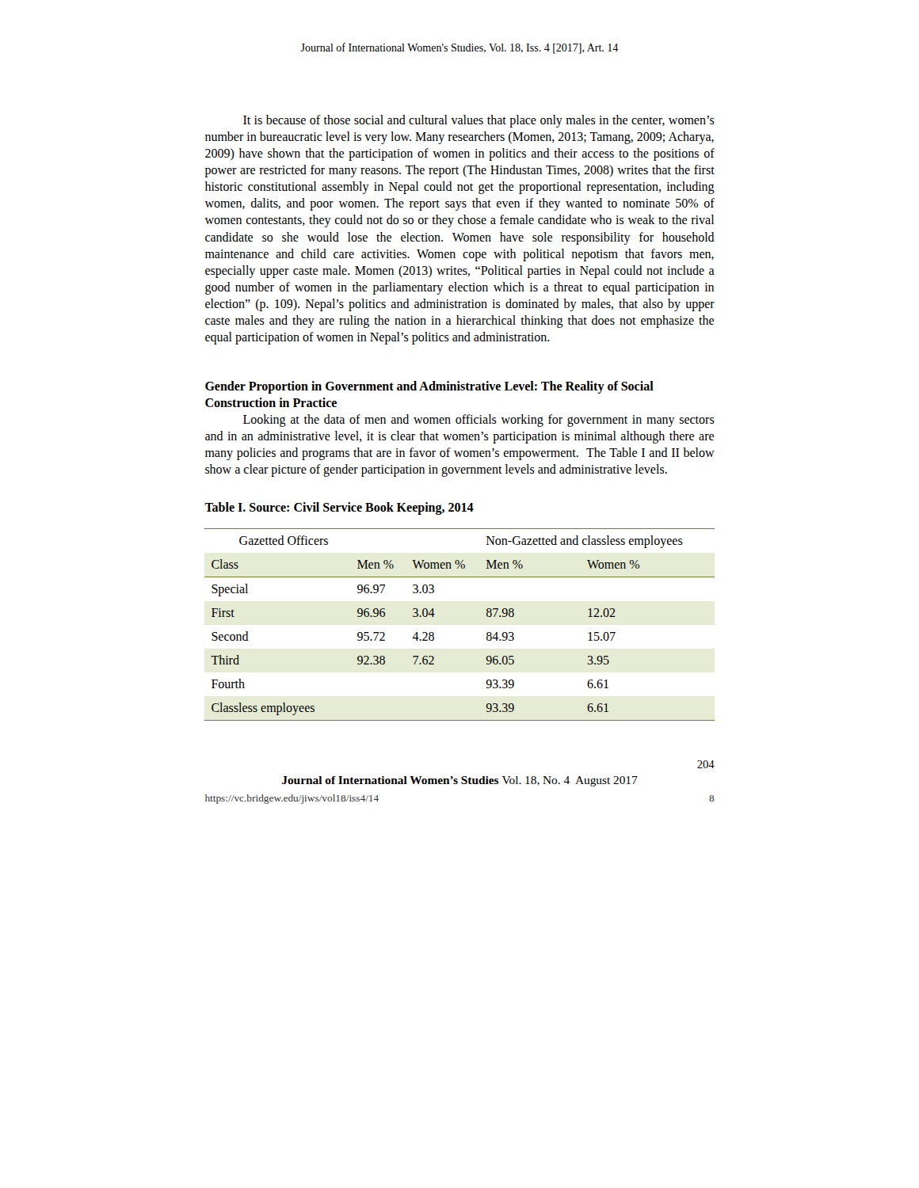Journal of International Women's Studies, Vol. 18, Iss. 4 [2017], Art. 14
It is because of those social and cultural values that place only males in the center, women’s number in bureaucratic level is very low. Many researchers (Momen, 2013; Tamang, 2009; Acharya, 2009) have shown that the participation of women in politics and their access to the positions of power are restricted for many reasons. The report (The Hindustan Times, 2008) writes that the first historic constitutional assembly in Nepal could not get the proportional representation, including women, dalits, and poor women. The report says that even if they wanted to nominate 50% of women contestants, they could not do so or they chose a female candidate who is weak to the rival candidate so she would lose the election. Women have sole responsibility for household maintenance and child care activities. Women cope with political nepotism that favors men, especially upper caste male. Momen (2013) writes, “Political parties in Nepal could not include a good number of women in the parliamentary election which is a threat to equal participation in election” (p. 109). Nepal’s politics and administration is dominated by males, that also by upper caste males and they are ruling the nation in a hierarchical thinking that does not emphasize the equal participation of women in Nepal’s politics and administration.
Gender Proportion in Government and Administrative Level: The Reality of Social Construction in Practice
Looking at the data of men and women officials working for government in many sectors and in an administrative level, it is clear that women’s participation is minimal although there are many policies and programs that are in favor of women’s empowerment. The Table I and II below show a clear picture of gender participation in government levels and administrative levels.
Table I. Source: Civil Service Book Keeping, 2014
| Gazetted Officers | | | Non-Gazetted and classless employees |
| Class | Men % | Women % | Men % | Women % |
| Special | 96.97 | 3.03 | | |
| First | 96.96 | 3.04 | 87.98 | 12.02 |
| Second | 95.72 | 4.28 | 84.93 | 15.07 |
| Third | 92.38 | 7.62 | 96.05 | 3.95 |
| Fourth | | | 93.39 | 6.61 |
| Classless employees | | | 93.39 | 6.61 |
204
Journal of International Women’s Studies Vol. 18, No. 4 August 2017
https://vc.bridgew.edu/jiws/vol18/iss4/14 8